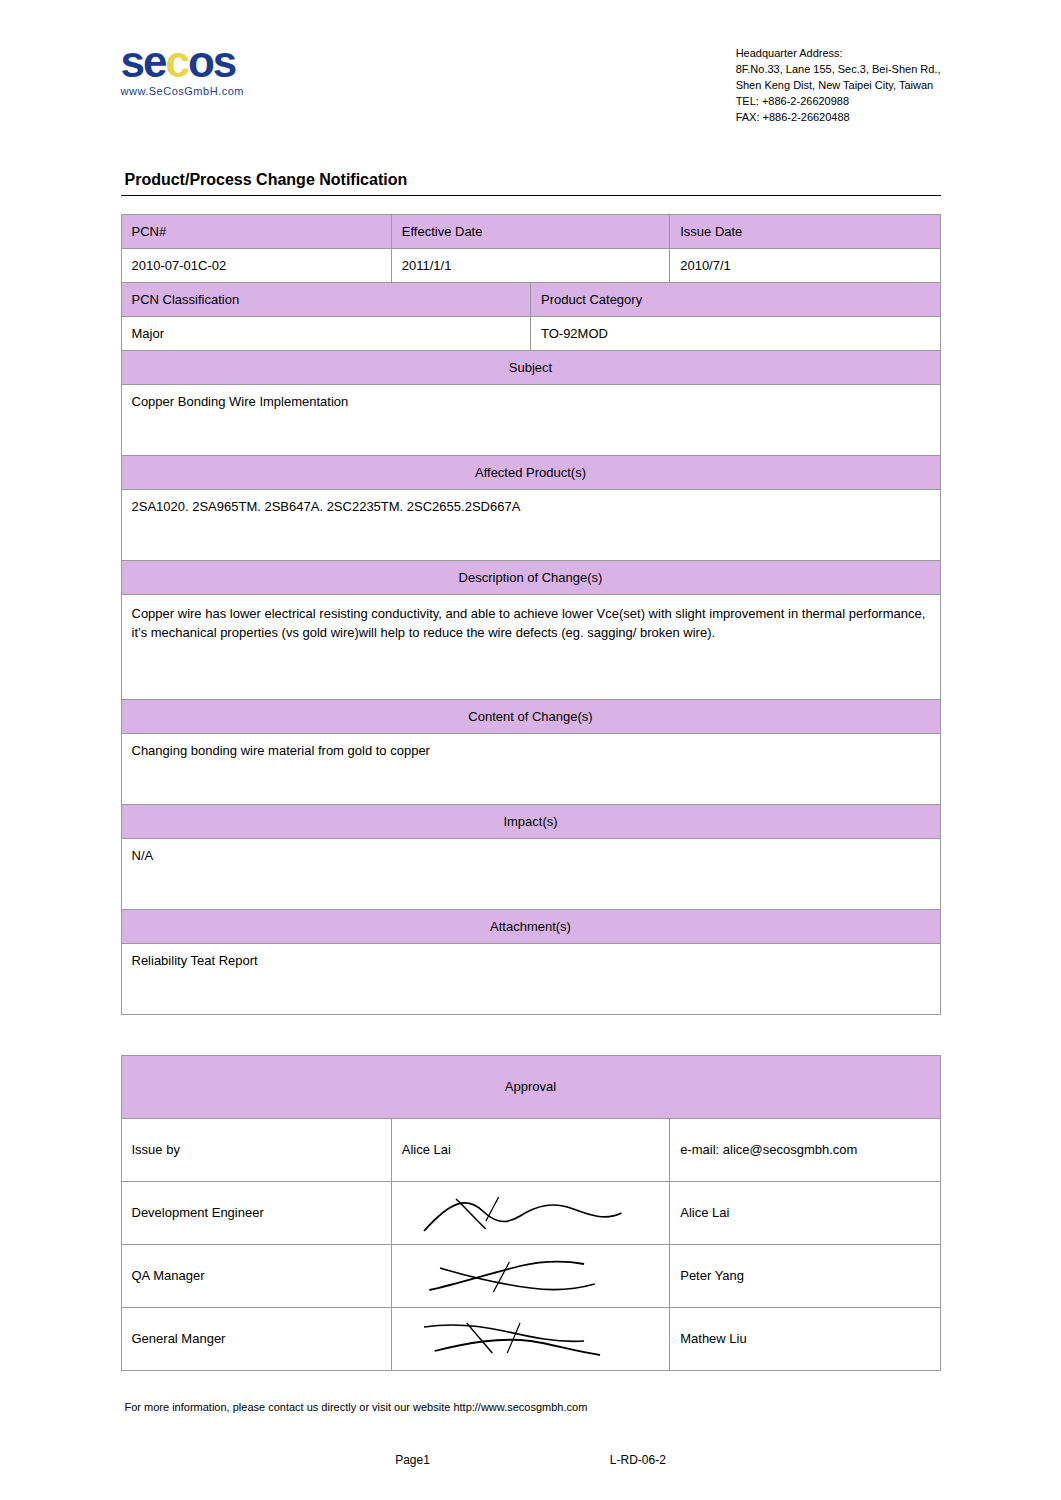secos
www.SeCosGmbH.com
Headquarter Address:
8F.No.33, Lane 155, Sec.3, Bei-Shen Rd.,
Shen Keng Dist, New Taipei City, Taiwan
TEL: +886-2-26620988
FAX: +886-2-26620488
Product/Process Change Notification
| PCN# | Effective Date | Issue Date |
| 2010-07-01C-02 | 2011/1/1 | 2010/7/1 |
| PCN Classification | Product Category |
| Major | TO-92MOD |
| Subject |
| Copper Bonding Wire Implementation |
| Affected Product(s) |
| 2SA1020. 2SA965TM. 2SB647A. 2SC2235TM. 2SC2655.2SD667A |
| Description of Change(s) |
| Copper wire has lower electrical resisting conductivity, and able to achieve lower Vce(set) with slight improvement in thermal performance, it’s mechanical properties (vs gold wire)will help to reduce the wire defects (eg. sagging/ broken wire). |
| Content of Change(s) |
| Changing bonding wire material from gold to copper |
| Impact(s) |
| N/A |
| Attachment(s) |
| Reliability Teat Report |
| Approval |
| Issue by | Alice Lai | e-mail: alice@secosgmbh.com |
| Development Engineer | | Alice Lai |
| QA Manager | | Peter Yang |
| General Manger | | Mathew Liu |
For more information, please contact us directly or visit our website http://www.secosgmbh.com
Page1 L-RD-06-2